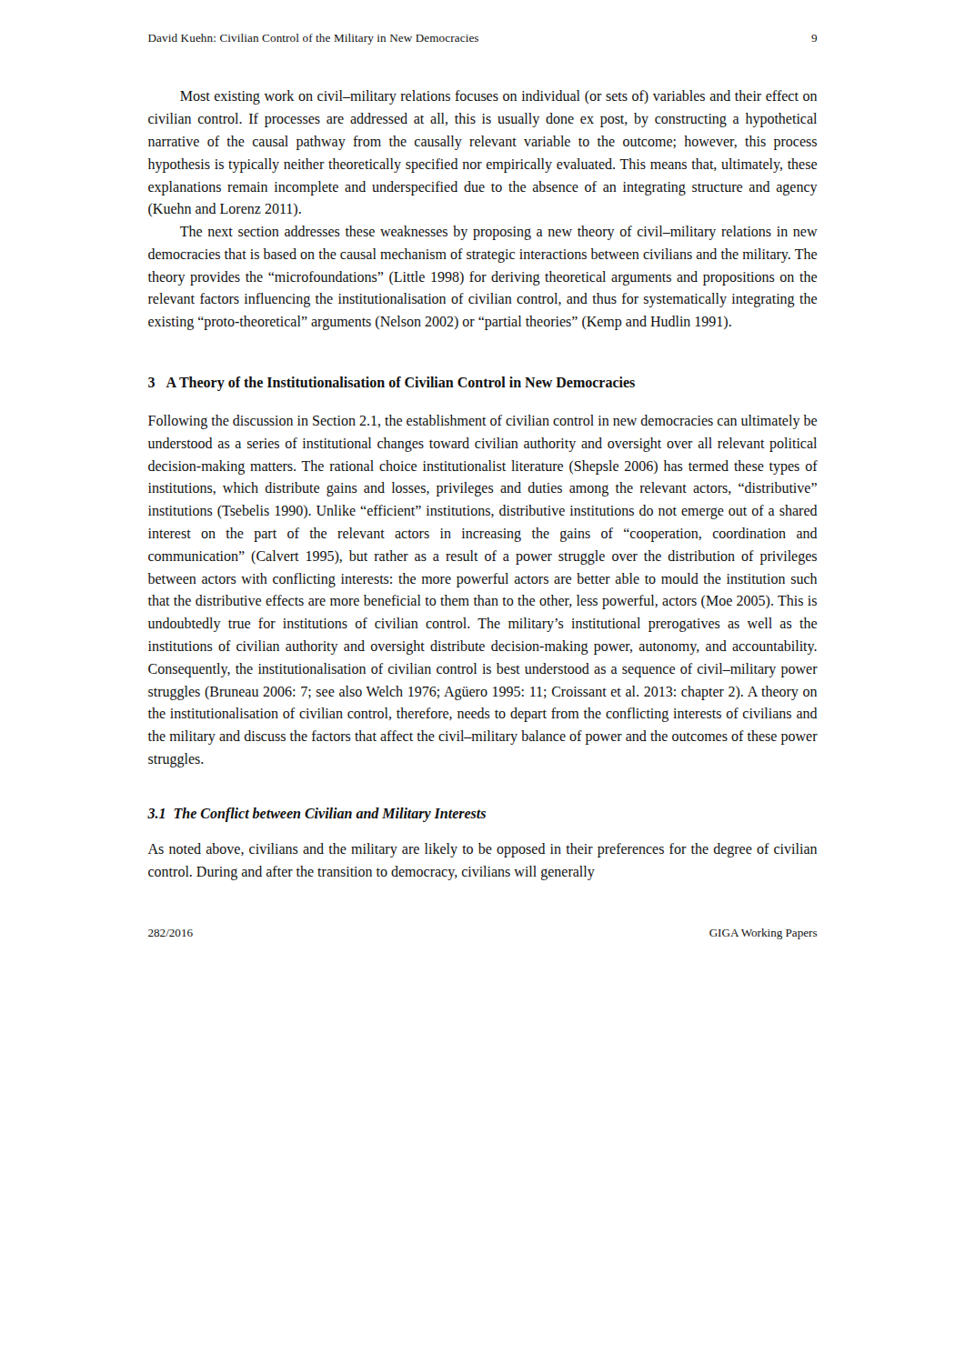David Kuehn: Civilian Control of the Military in New Democracies 9
Most existing work on civil–military relations focuses on individual (or sets of) variables and their effect on civilian control. If processes are addressed at all, this is usually done ex post, by constructing a hypothetical narrative of the causal pathway from the causally relevant variable to the outcome; however, this process hypothesis is typically neither theoretically specified nor empirically evaluated. This means that, ultimately, these explanations remain incomplete and underspecified due to the absence of an integrating structure and agency (Kuehn and Lorenz 2011).
The next section addresses these weaknesses by proposing a new theory of civil–military relations in new democracies that is based on the causal mechanism of strategic interactions between civilians and the military. The theory provides the “microfoundations” (Little 1998) for deriving theoretical arguments and propositions on the relevant factors influencing the institutionalisation of civilian control, and thus for systematically integrating the existing “proto-theoretical” arguments (Nelson 2002) or “partial theories” (Kemp and Hudlin 1991).
3 A Theory of the Institutionalisation of Civilian Control in New Democracies
Following the discussion in Section 2.1, the establishment of civilian control in new democracies can ultimately be understood as a series of institutional changes toward civilian authority and oversight over all relevant political decision-making matters. The rational choice institutionalist literature (Shepsle 2006) has termed these types of institutions, which distribute gains and losses, privileges and duties among the relevant actors, “distributive” institutions (Tsebelis 1990). Unlike “efficient” institutions, distributive institutions do not emerge out of a shared interest on the part of the relevant actors in increasing the gains of “cooperation, coordination and communication” (Calvert 1995), but rather as a result of a power struggle over the distribution of privileges between actors with conflicting interests: the more powerful actors are better able to mould the institution such that the distributive effects are more beneficial to them than to the other, less powerful, actors (Moe 2005). This is undoubtedly true for institutions of civilian control. The military’s institutional prerogatives as well as the institutions of civilian authority and oversight distribute decision-making power, autonomy, and accountability. Consequently, the institutionalisation of civilian control is best understood as a sequence of civil–military power struggles (Bruneau 2006: 7; see also Welch 1976; Agüero 1995: 11; Croissant et al. 2013: chapter 2). A theory on the institutionalisation of civilian control, therefore, needs to depart from the conflicting interests of civilians and the military and discuss the factors that affect the civil–military balance of power and the outcomes of these power struggles.
3.1 The Conflict between Civilian and Military Interests
As noted above, civilians and the military are likely to be opposed in their preferences for the degree of civilian control. During and after the transition to democracy, civilians will generally
282/2016 GIGA Working Papers